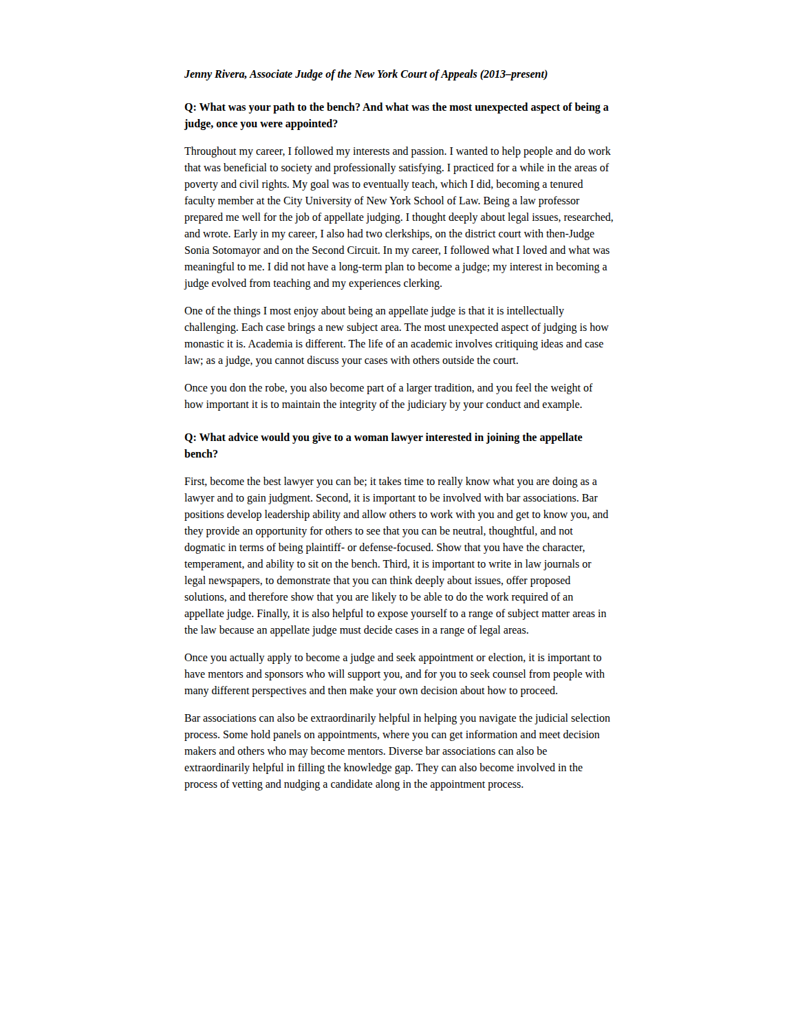Jenny Rivera, Associate Judge of the New York Court of Appeals (2013–present)
Q: What was your path to the bench? And what was the most unexpected aspect of being a judge, once you were appointed?
Throughout my career, I followed my interests and passion. I wanted to help people and do work that was beneficial to society and professionally satisfying. I practiced for a while in the areas of poverty and civil rights. My goal was to eventually teach, which I did, becoming a tenured faculty member at the City University of New York School of Law. Being a law professor prepared me well for the job of appellate judging. I thought deeply about legal issues, researched, and wrote. Early in my career, I also had two clerkships, on the district court with then-Judge Sonia Sotomayor and on the Second Circuit. In my career, I followed what I loved and what was meaningful to me. I did not have a long-term plan to become a judge; my interest in becoming a judge evolved from teaching and my experiences clerking.
One of the things I most enjoy about being an appellate judge is that it is intellectually challenging. Each case brings a new subject area. The most unexpected aspect of judging is how monastic it is. Academia is different. The life of an academic involves critiquing ideas and case law; as a judge, you cannot discuss your cases with others outside the court.
Once you don the robe, you also become part of a larger tradition, and you feel the weight of how important it is to maintain the integrity of the judiciary by your conduct and example.
Q: What advice would you give to a woman lawyer interested in joining the appellate bench?
First, become the best lawyer you can be; it takes time to really know what you are doing as a lawyer and to gain judgment. Second, it is important to be involved with bar associations. Bar positions develop leadership ability and allow others to work with you and get to know you, and they provide an opportunity for others to see that you can be neutral, thoughtful, and not dogmatic in terms of being plaintiff- or defense-focused. Show that you have the character, temperament, and ability to sit on the bench. Third, it is important to write in law journals or legal newspapers, to demonstrate that you can think deeply about issues, offer proposed solutions, and therefore show that you are likely to be able to do the work required of an appellate judge. Finally, it is also helpful to expose yourself to a range of subject matter areas in the law because an appellate judge must decide cases in a range of legal areas.
Once you actually apply to become a judge and seek appointment or election, it is important to have mentors and sponsors who will support you, and for you to seek counsel from people with many different perspectives and then make your own decision about how to proceed.
Bar associations can also be extraordinarily helpful in helping you navigate the judicial selection process. Some hold panels on appointments, where you can get information and meet decision makers and others who may become mentors. Diverse bar associations can also be extraordinarily helpful in filling the knowledge gap. They can also become involved in the process of vetting and nudging a candidate along in the appointment process.